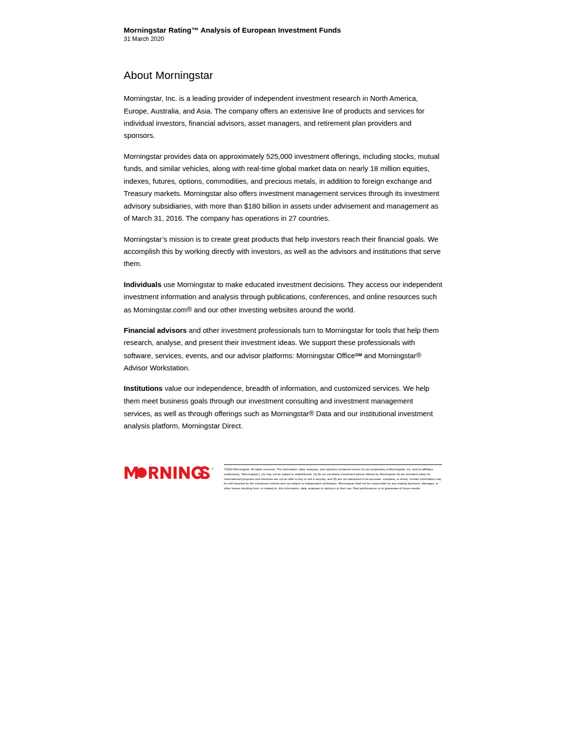Morningstar Rating™ Analysis of European Investment Funds
31 March 2020
About Morningstar
Morningstar, Inc. is a leading provider of independent investment research in North America, Europe, Australia, and Asia. The company offers an extensive line of products and services for individual investors, financial advisors, asset managers, and retirement plan providers and sponsors.
Morningstar provides data on approximately 525,000 investment offerings, including stocks, mutual funds, and similar vehicles, along with real-time global market data on nearly 18 million equities, indexes, futures, options, commodities, and precious metals, in addition to foreign exchange and Treasury markets. Morningstar also offers investment management services through its investment advisory subsidiaries, with more than $180 billion in assets under advisement and management as of March 31, 2016. The company has operations in 27 countries.
Morningstar’s mission is to create great products that help investors reach their financial goals. We accomplish this by working directly with investors, as well as the advisors and institutions that serve them.
Individuals use Morningstar to make educated investment decisions. They access our independent investment information and analysis through publications, conferences, and online resources such as Morningstar.com® and our other investing websites around the world.
Financial advisors and other investment professionals turn to Morningstar for tools that help them research, analyse, and present their investment ideas. We support these professionals with software, services, events, and our advisor platforms: Morningstar OfficeSM and Morningstar® Advisor Workstation.
Institutions value our independence, breadth of information, and customized services. We help them meet business goals through our investment consulting and investment management services, as well as through offerings such as Morningstar® Data and our institutional investment analysis platform, Morningstar Direct.
®
©2020 Morningstar. All rights reserved. The information, data, analyses, and opinions contained herein (1) are proprietary to Morningstar, Inc. and its affiliates (collectively, “Morningstar”), (2) may not be copied or redistributed, (3) do not constitute investment advice offered by Morningstar (4) are provided solely for informational purposes and therefore are not an offer to buy or sell a security, and (5) are not warranted to be accurate, complete, or timely. Certain information may be self-reported by the investment vehicle and not subject to independent verification. Morningstar shall not be responsible for any trading decisions, damages, or other losses resulting from, or related to, this information, data, analyses or opinions or their use. Past performance is no guarantee of future results.